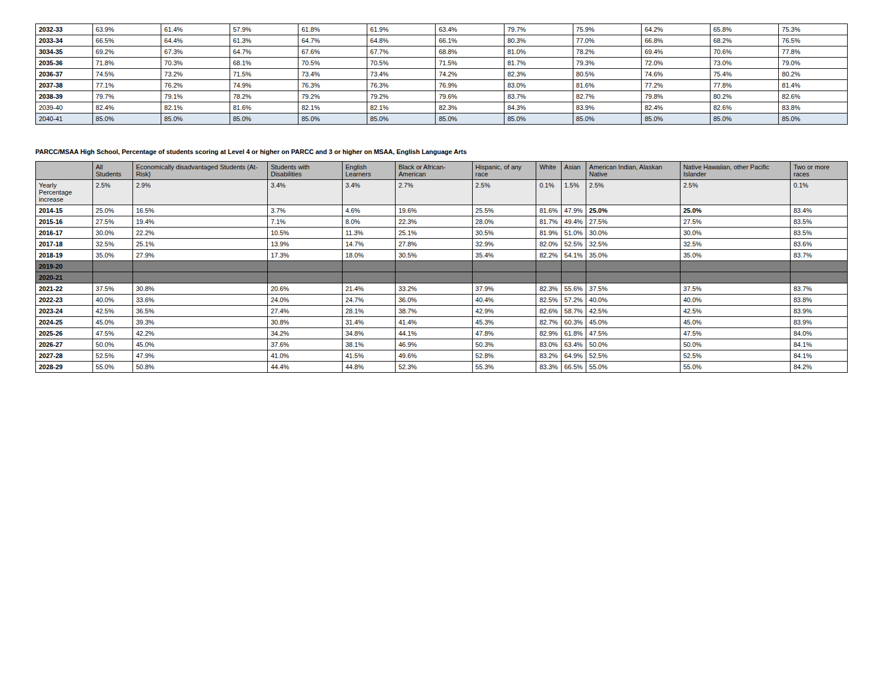| 2032-33 | 63.9% | 61.4% | 57.9% | 61.8% | 61.9% | 63.4% | 79.7% | 75.9% | 64.2% | 65.8% | 75.3% |
| 2033-34 | 66.5% | 64.4% | 61.3% | 64.7% | 64.8% | 66.1% | 80.3% | 77.0% | 66.8% | 68.2% | 76.5% |
| 3034-35 | 69.2% | 67.3% | 64.7% | 67.6% | 67.7% | 68.8% | 81.0% | 78.2% | 69.4% | 70.6% | 77.8% |
| 2035-36 | 71.8% | 70.3% | 68.1% | 70.5% | 70.5% | 71.5% | 81.7% | 79.3% | 72.0% | 73.0% | 79.0% |
| 2036-37 | 74.5% | 73.2% | 71.5% | 73.4% | 73.4% | 74.2% | 82.3% | 80.5% | 74.6% | 75.4% | 80.2% |
| 2037-38 | 77.1% | 76.2% | 74.9% | 76.3% | 76.3% | 76.9% | 83.0% | 81.6% | 77.2% | 77.8% | 81.4% |
| 2038-39 | 79.7% | 79.1% | 78.2% | 79.2% | 79.2% | 79.6% | 83.7% | 82.7% | 79.8% | 80.2% | 82.6% |
| 2039-40 | 82.4% | 82.1% | 81.6% | 82.1% | 82.1% | 82.3% | 84.3% | 83.9% | 82.4% | 82.6% | 83.8% |
| 2040-41 | 85.0% | 85.0% | 85.0% | 85.0% | 85.0% | 85.0% | 85.0% | 85.0% | 85.0% | 85.0% | 85.0% |
PARCC/MSAA High School, Percentage of students scoring at Level 4 or higher on PARCC and 3 or higher on MSAA, English Language Arts
| | All Students | Economically disadvantaged Students (At-Risk) | Students with Disabilities | English Learners | Black or African-American | Hispanic, of any race | White | Asian | American Indian, Alaskan Native | Native Hawaiian, other Pacific Islander | Two or more races |
| Yearly Percentage increase | 2.5% | 2.9% | 3.4% | 3.4% | 2.7% | 2.5% | 0.1% | 1.5% | 2.5% | 2.5% | 0.1% |
| 2014-15 | 25.0% | 16.5% | 3.7% | 4.6% | 19.6% | 25.5% | 81.6% | 47.9% | 25.0% | 25.0% | 83.4% |
| 2015-16 | 27.5% | 19.4% | 7.1% | 8.0% | 22.3% | 28.0% | 81.7% | 49.4% | 27.5% | 27.5% | 83.5% |
| 2016-17 | 30.0% | 22.2% | 10.5% | 11.3% | 25.1% | 30.5% | 81.9% | 51.0% | 30.0% | 30.0% | 83.5% |
| 2017-18 | 32.5% | 25.1% | 13.9% | 14.7% | 27.8% | 32.9% | 82.0% | 52.5% | 32.5% | 32.5% | 83.6% |
| 2018-19 | 35.0% | 27.9% | 17.3% | 18.0% | 30.5% | 35.4% | 82.2% | 54.1% | 35.0% | 35.0% | 83.7% |
| 2019-20 | | | | | | | | | | | |
| 2020-21 | | | | | | | | | | | |
| 2021-22 | 37.5% | 30.8% | 20.6% | 21.4% | 33.2% | 37.9% | 82.3% | 55.6% | 37.5% | 37.5% | 83.7% |
| 2022-23 | 40.0% | 33.6% | 24.0% | 24.7% | 36.0% | 40.4% | 82.5% | 57.2% | 40.0% | 40.0% | 83.8% |
| 2023-24 | 42.5% | 36.5% | 27.4% | 28.1% | 38.7% | 42.9% | 82.6% | 58.7% | 42.5% | 42.5% | 83.9% |
| 2024-25 | 45.0% | 39.3% | 30.8% | 31.4% | 41.4% | 45.3% | 82.7% | 60.3% | 45.0% | 45.0% | 83.9% |
| 2025-26 | 47.5% | 42.2% | 34.2% | 34.8% | 44.1% | 47.8% | 82.9% | 61.8% | 47.5% | 47.5% | 84.0% |
| 2026-27 | 50.0% | 45.0% | 37.6% | 38.1% | 46.9% | 50.3% | 83.0% | 63.4% | 50.0% | 50.0% | 84.1% |
| 2027-28 | 52.5% | 47.9% | 41.0% | 41.5% | 49.6% | 52.8% | 83.2% | 64.9% | 52.5% | 52.5% | 84.1% |
| 2028-29 | 55.0% | 50.8% | 44.4% | 44.8% | 52.3% | 55.3% | 83.3% | 66.5% | 55.0% | 55.0% | 84.2% |